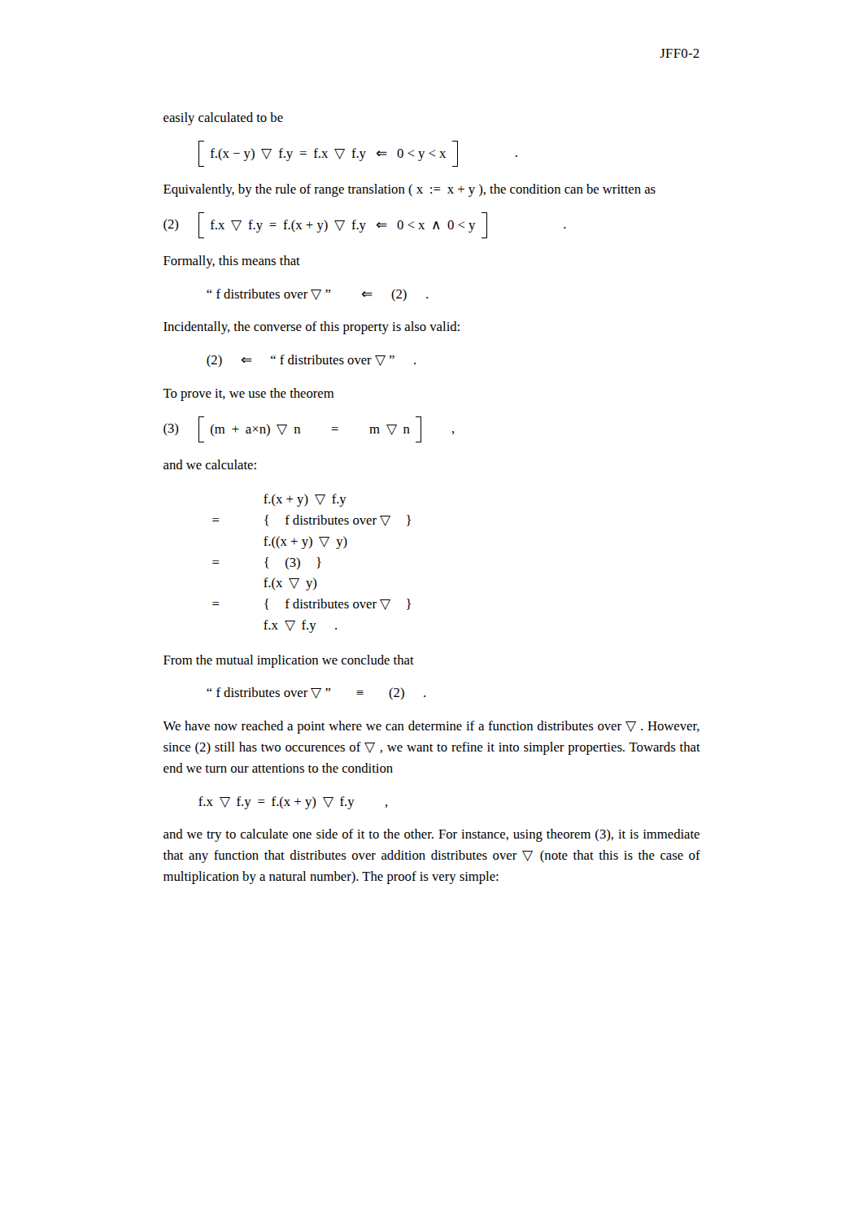JFF0-2
easily calculated to be
f.(x − y) ▽ f.y = f.x ▽ f.y ⇐ 0 < y < x.
Equivalently, by the rule of range translation ( x := x + y ), the condition can be written as
(2)
f.x ▽ f.y = f.(x + y) ▽ f.y ⇐ 0 < x ∧ 0 < y.
Formally, this means that
“ f distributes over ▽ ” ⇐ (2) .
Incidentally, the converse of this property is also valid:
(2) ⇐ “ f distributes over ▽ ” .
To prove it, we use the theorem
(3)
(m + a×n) ▽ n = m ▽ n,
and we calculate:
f.(x + y) ▽ f.y
=
{f distributes over ▽}
f.((x + y) ▽ y)
=
{(3)}
f.(x ▽ y)
=
{f distributes over ▽}
f.x ▽ f.y .
From the mutual implication we conclude that
“ f distributes over ▽ ” ≡ (2) .
We have now reached a point where we can determine if a function distributes over ▽ . However, since (2) still has two occurences of ▽ , we want to refine it into simpler properties. Towards that end we turn our attentions to the condition
f.x ▽ f.y = f.(x + y) ▽ f.y ,
and we try to calculate one side of it to the other. For instance, using theorem (3), it is immediate that any function that distributes over addition distributes over ▽ (note that this is the case of multiplication by a natural number). The proof is very simple: